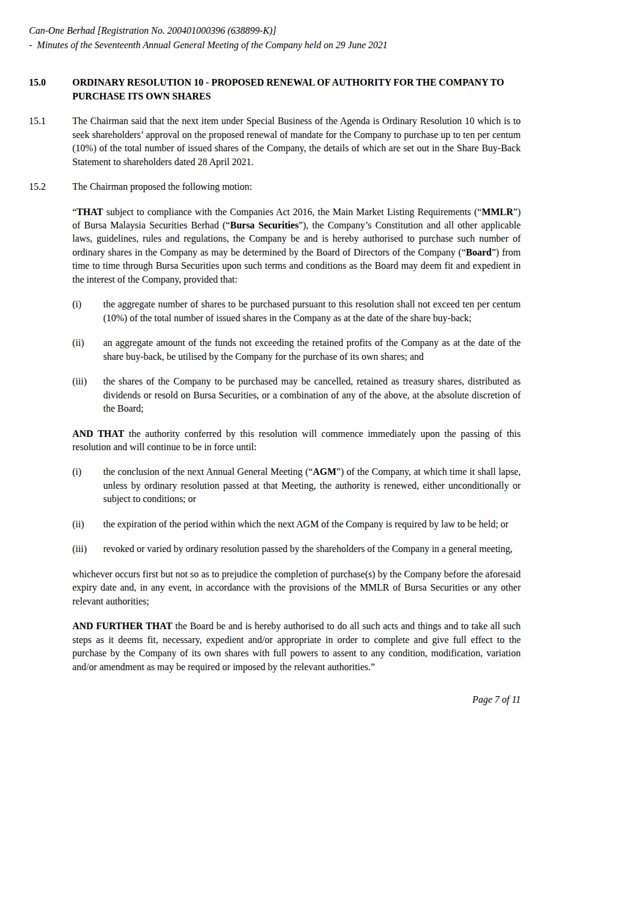Can-One Berhad [Registration No. 200401000396 (638899-K)]
- Minutes of the Seventeenth Annual General Meeting of the Company held on 29 June 2021
15.0
Ordinary Resolution 10 - Proposed Renewal of Authority for the Company to Purchase its Own Shares
15.1
The Chairman said that the next item under Special Business of the Agenda is Ordinary Resolution 10 which is to seek shareholders’ approval on the proposed renewal of mandate for the Company to purchase up to ten per centum (10%) of the total number of issued shares of the Company, the details of which are set out in the Share Buy-Back Statement to shareholders dated 28 April 2021.
15.2
The Chairman proposed the following motion:
“THAT subject to compliance with the Companies Act 2016, the Main Market Listing Requirements (“MMLR”) of Bursa Malaysia Securities Berhad (“Bursa Securities”), the Company’s Constitution and all other applicable laws, guidelines, rules and regulations, the Company be and is hereby authorised to purchase such number of ordinary shares in the Company as may be determined by the Board of Directors of the Company (“Board”) from time to time through Bursa Securities upon such terms and conditions as the Board may deem fit and expedient in the interest of the Company, provided that:
(i)
the aggregate number of shares to be purchased pursuant to this resolution shall not exceed ten per centum (10%) of the total number of issued shares in the Company as at the date of the share buy-back;
(ii)
an aggregate amount of the funds not exceeding the retained profits of the Company as at the date of the share buy-back, be utilised by the Company for the purchase of its own shares; and
(iii)
the shares of the Company to be purchased may be cancelled, retained as treasury shares, distributed as dividends or resold on Bursa Securities, or a combination of any of the above, at the absolute discretion of the Board;
AND THAT the authority conferred by this resolution will commence immediately upon the passing of this resolution and will continue to be in force until:
(i)
the conclusion of the next Annual General Meeting (“AGM”) of the Company, at which time it shall lapse, unless by ordinary resolution passed at that Meeting, the authority is renewed, either unconditionally or subject to conditions; or
(ii)
the expiration of the period within which the next AGM of the Company is required by law to be held; or
(iii)
revoked or varied by ordinary resolution passed by the shareholders of the Company in a general meeting,
whichever occurs first but not so as to prejudice the completion of purchase(s) by the Company before the aforesaid expiry date and, in any event, in accordance with the provisions of the MMLR of Bursa Securities or any other relevant authorities;
AND FURTHER THAT the Board be and is hereby authorised to do all such acts and things and to take all such steps as it deems fit, necessary, expedient and/or appropriate in order to complete and give full effect to the purchase by the Company of its own shares with full powers to assent to any condition, modification, variation and/or amendment as may be required or imposed by the relevant authorities.”
Page 7 of 11